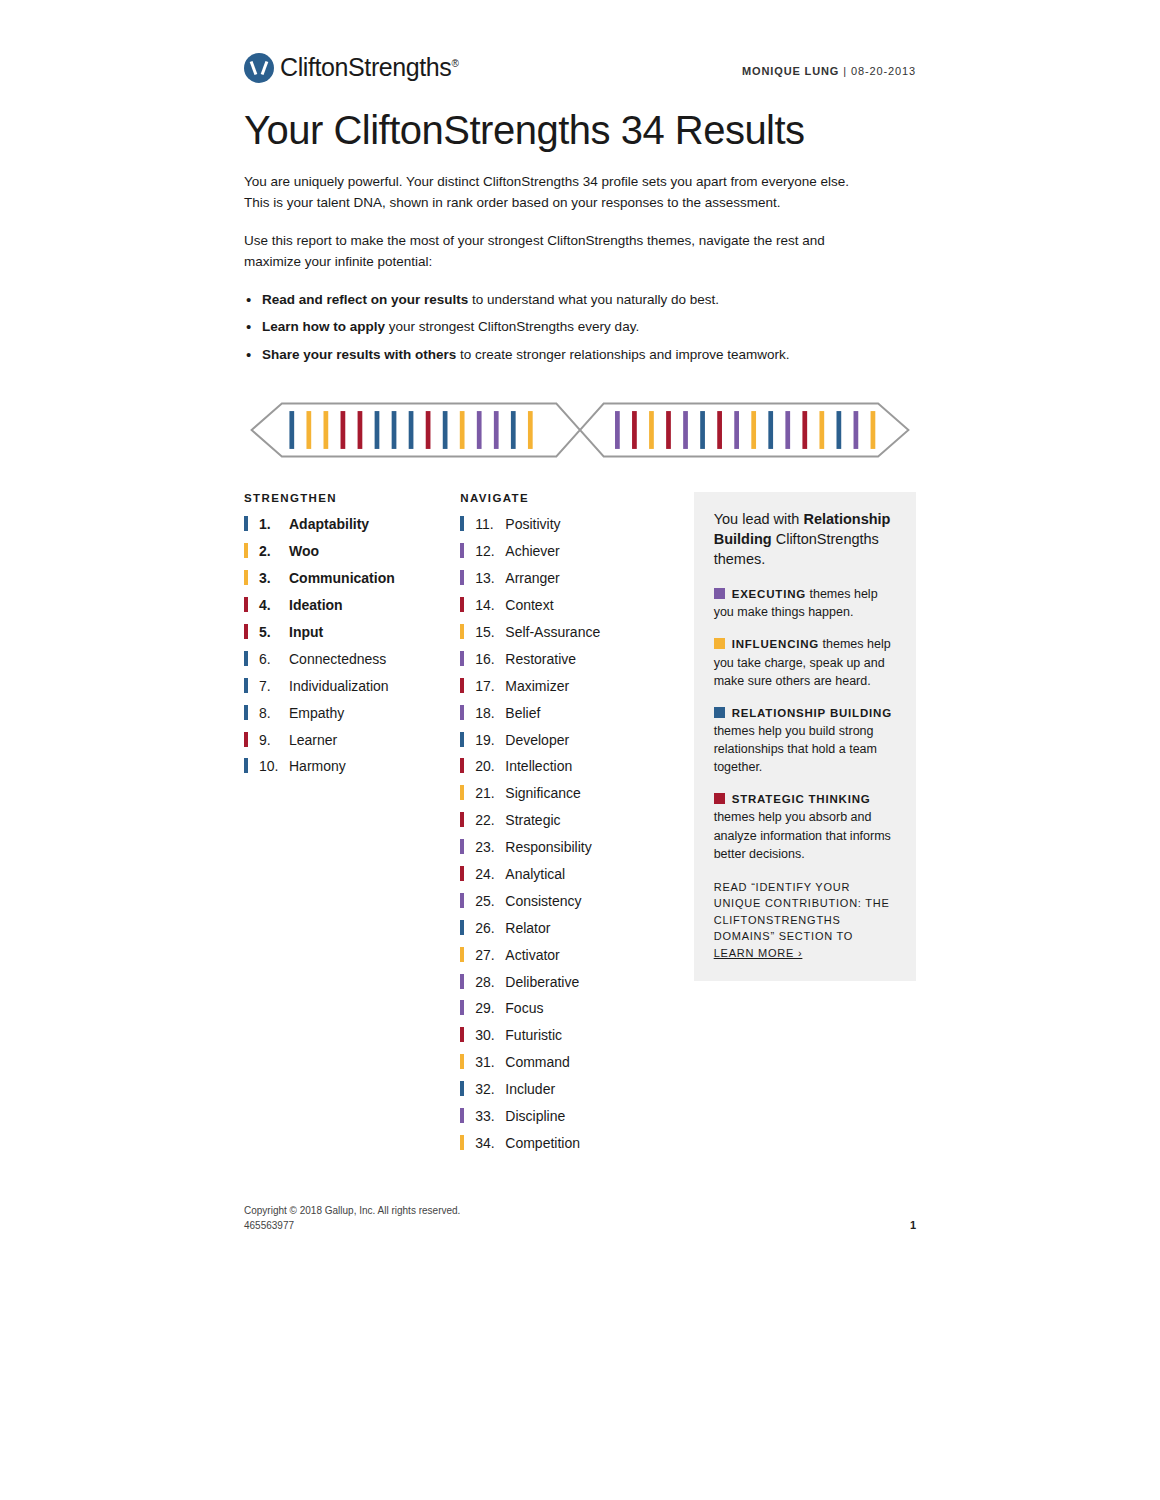CliftonStrengths®
MONIQUE LUNG | 08-20-2013
Your CliftonStrengths 34 Results
You are uniquely powerful. Your distinct CliftonStrengths 34 profile sets you apart from everyone else. This is your talent DNA, shown in rank order based on your responses to the assessment.
Use this report to make the most of your strongest CliftonStrengths themes, navigate the rest and maximize your infinite potential:
Read and reflect on your results to understand what you naturally do best.
Learn how to apply your strongest CliftonStrengths every day.
Share your results with others to create stronger relationships and improve teamwork.
STRENGTHEN
1. Adaptability
2. Woo
3. Communication
4. Ideation
5. Input
6. Connectedness
7. Individualization
8. Empathy
9. Learner
10. Harmony
NAVIGATE
11. Positivity
12. Achiever
13. Arranger
14. Context
15. Self-Assurance
16. Restorative
17. Maximizer
18. Belief
19. Developer
20. Intellection
21. Significance
22. Strategic
23. Responsibility
24. Analytical
25. Consistency
26. Relator
27. Activator
28. Deliberative
29. Focus
30. Futuristic
31. Command
32. Includer
33. Discipline
34. Competition
You lead with Relationship Building CliftonStrengths themes.
EXECUTING themes help you make things happen.
INFLUENCING themes help you take charge, speak up and make sure others are heard.
RELATIONSHIP BUILDING themes help you build strong relationships that hold a team together.
STRATEGIC THINKING themes help you absorb and analyze information that informs better decisions.
READ “IDENTIFY YOUR UNIQUE CONTRIBUTION: THE CLIFTONSTRENGTHS DOMAINS” SECTION TO LEARN MORE ›
Copyright © 2018 Gallup, Inc. All rights reserved.
465563977
1